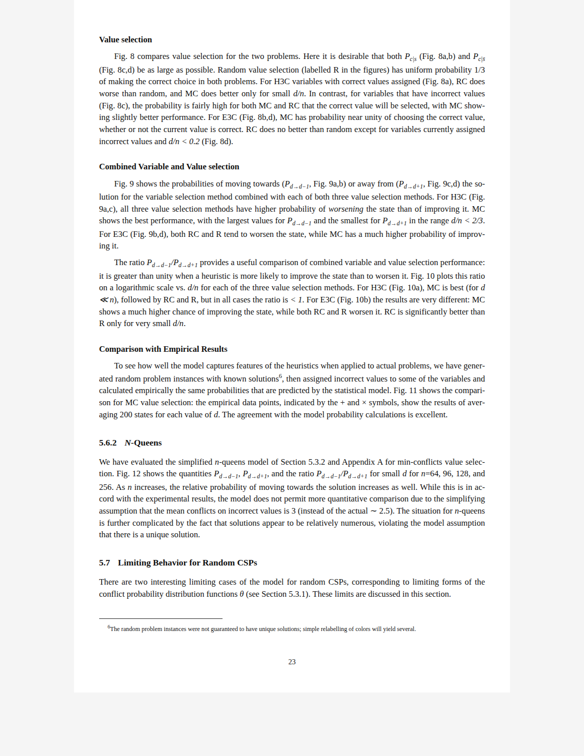Value selection
Fig. 8 compares value selection for the two problems. Here it is desirable that both Pc|s (Fig. 8a,b) and Pc|s̄ (Fig. 8c,d) be as large as possible. Random value selection (labelled R in the figures) has uniform probability 1/3 of making the correct choice in both problems. For H3C variables with correct values assigned (Fig. 8a), RC does worse than random, and MC does better only for small d/n. In contrast, for variables that have incorrect values (Fig. 8c), the probability is fairly high for both MC and RC that the correct value will be selected, with MC showing slightly better performance. For E3C (Fig. 8b,d), MC has probability near unity of choosing the correct value, whether or not the current value is correct. RC does no better than random except for variables currently assigned incorrect values and d/n < 0.2 (Fig. 8d).
Combined Variable and Value selection
Fig. 9 shows the probabilities of moving towards (Pd→d−1, Fig. 9a,b) or away from (Pd→d+1, Fig. 9c,d) the solution for the variable selection method combined with each of both three value selection methods. For H3C (Fig. 9a,c), all three value selection methods have higher probability of worsening the state than of improving it. MC shows the best performance, with the largest values for Pd→d−1 and the smallest for Pd→d+1 in the range d/n < 2/3. For E3C (Fig. 9b,d), both RC and R tend to worsen the state, while MC has a much higher probability of improving it.
The ratio Pd→d−1/Pd→d+1 provides a useful comparison of combined variable and value selection performance: it is greater than unity when a heuristic is more likely to improve the state than to worsen it. Fig. 10 plots this ratio on a logarithmic scale vs. d/n for each of the three value selection methods. For H3C (Fig. 10a), MC is best (for d ≪ n), followed by RC and R, but in all cases the ratio is < 1. For E3C (Fig. 10b) the results are very different: MC shows a much higher chance of improving the state, while both RC and R worsen it. RC is significantly better than R only for very small d/n.
Comparison with Empirical Results
To see how well the model captures features of the heuristics when applied to actual problems, we have generated random problem instances with known solutions6, then assigned incorrect values to some of the variables and calculated empirically the same probabilities that are predicted by the statistical model. Fig. 11 shows the comparison for MC value selection: the empirical data points, indicated by the + and × symbols, show the results of averaging 200 states for each value of d. The agreement with the model probability calculations is excellent.
5.6.2 N-Queens
We have evaluated the simplified n-queens model of Section 5.3.2 and Appendix A for min-conflicts value selection. Fig. 12 shows the quantities Pd→d−1, Pd→d+1, and the ratio Pd→d−1/Pd→d+1 for small d for n=64, 96, 128, and 256. As n increases, the relative probability of moving towards the solution increases as well. While this is in accord with the experimental results, the model does not permit more quantitative comparison due to the simplifying assumption that the mean conflicts on incorrect values is 3 (instead of the actual ∼ 2.5). The situation for n-queens is further complicated by the fact that solutions appear to be relatively numerous, violating the model assumption that there is a unique solution.
5.7 Limiting Behavior for Random CSPs
There are two interesting limiting cases of the model for random CSPs, corresponding to limiting forms of the conflict probability distribution functions θ (see Section 5.3.1). These limits are discussed in this section.
6The random problem instances were not guaranteed to have unique solutions; simple relabelling of colors will yield several.
23